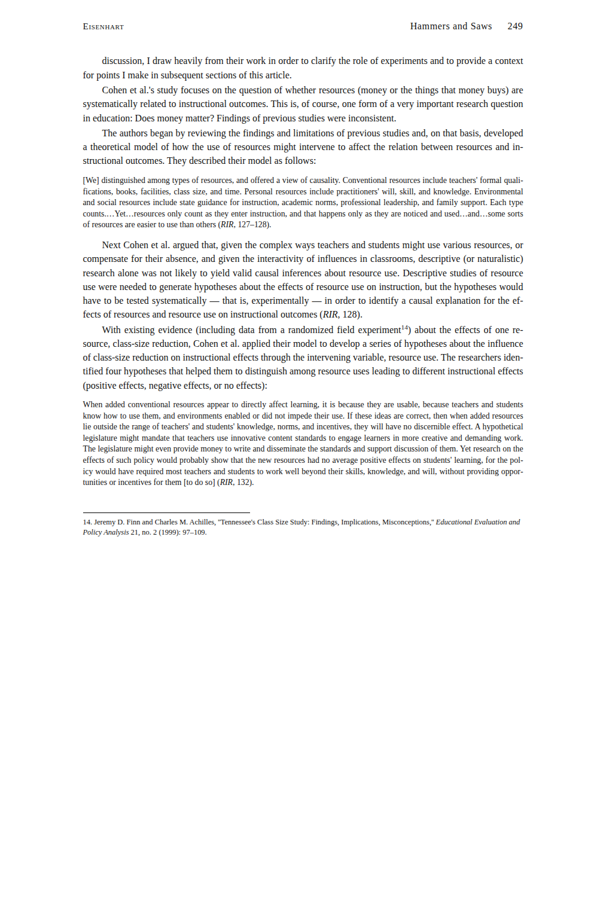Eisenhart Hammers and Saws249
discussion, I draw heavily from their work in order to clarify the role of experiments and to provide a context for points I make in subsequent sections of this article.
Cohen et al.'s study focuses on the question of whether resources (money or the things that money buys) are systematically related to instructional outcomes. This is, of course, one form of a very important research question in education: Does money matter? Findings of previous studies were inconsistent.
The authors began by reviewing the findings and limitations of previous studies and, on that basis, developed a theoretical model of how the use of resources might intervene to affect the relation between resources and instructional outcomes. They described their model as follows:
[We] distinguished among types of resources, and offered a view of causality. Conventional resources include teachers' formal qualifications, books, facilities, class size, and time. Personal resources include practitioners' will, skill, and knowledge. Environmental and social resources include state guidance for instruction, academic norms, professional leadership, and family support. Each type counts.…Yet…resources only count as they enter instruction, and that happens only as they are noticed and used…and…some sorts of resources are easier to use than others (RIR, 127–128).
Next Cohen et al. argued that, given the complex ways teachers and students might use various resources, or compensate for their absence, and given the interactivity of influences in classrooms, descriptive (or naturalistic) research alone was not likely to yield valid causal inferences about resource use. Descriptive studies of resource use were needed to generate hypotheses about the effects of resource use on instruction, but the hypotheses would have to be tested systematically — that is, experimentally — in order to identify a causal explanation for the effects of resources and resource use on instructional outcomes (RIR, 128).
With existing evidence (including data from a randomized field experiment14) about the effects of one resource, class-size reduction, Cohen et al. applied their model to develop a series of hypotheses about the influence of class-size reduction on instructional effects through the intervening variable, resource use. The researchers identified four hypotheses that helped them to distinguish among resource uses leading to different instructional effects (positive effects, negative effects, or no effects):
When added conventional resources appear to directly affect learning, it is because they are usable, because teachers and students know how to use them, and environments enabled or did not impede their use. If these ideas are correct, then when added resources lie outside the range of teachers' and students' knowledge, norms, and incentives, they will have no discernible effect. A hypothetical legislature might mandate that teachers use innovative content standards to engage learners in more creative and demanding work. The legislature might even provide money to write and disseminate the standards and support discussion of them. Yet research on the effects of such policy would probably show that the new resources had no average positive effects on students' learning, for the policy would have required most teachers and students to work well beyond their skills, knowledge, and will, without providing opportunities or incentives for them [to do so] (RIR, 132).
14. Jeremy D. Finn and Charles M. Achilles, ''Tennessee's Class Size Study: Findings, Implications, Misconceptions,'' Educational Evaluation and Policy Analysis 21, no. 2 (1999): 97–109.